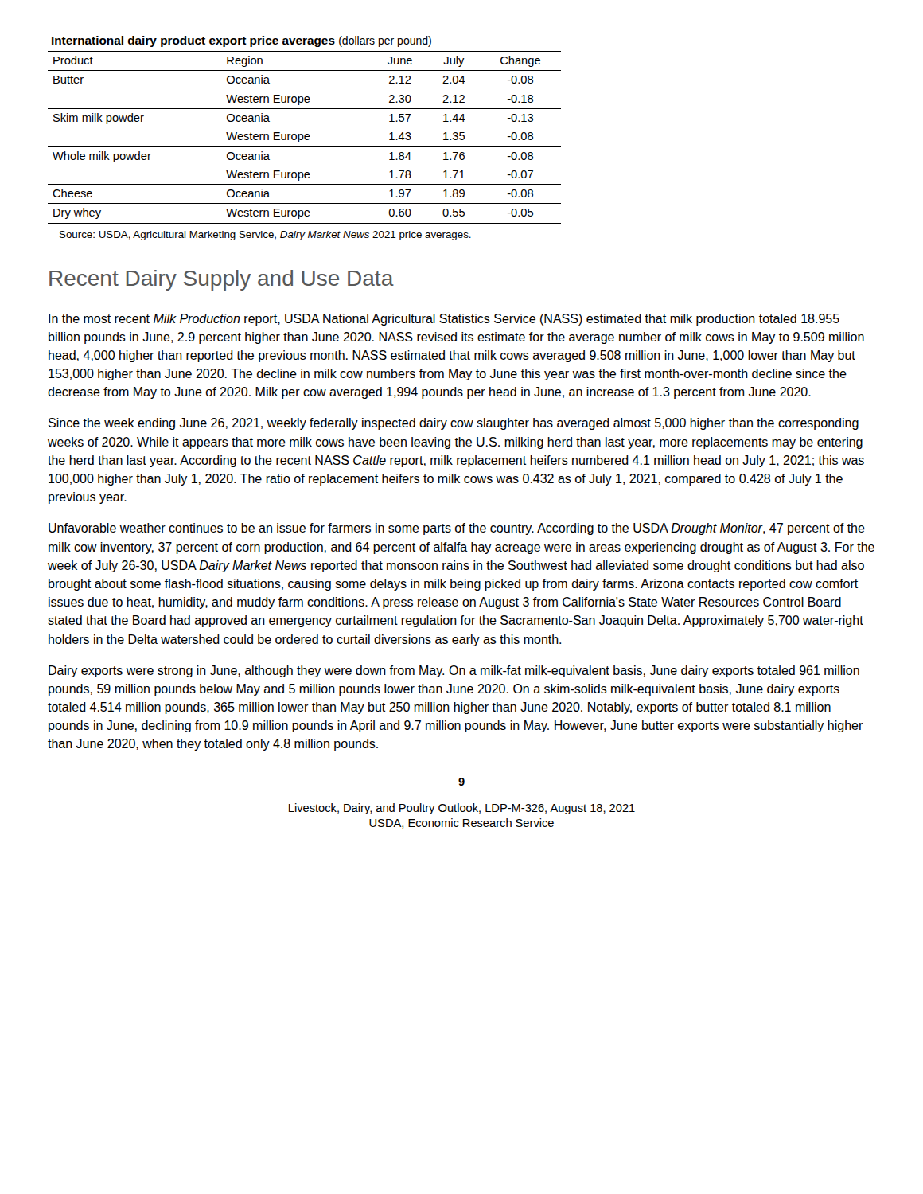International dairy product export price averages (dollars per pound)
| Product | Region | June | July | Change |
| --- | --- | --- | --- | --- |
| Butter | Oceania | 2.12 | 2.04 | -0.08 |
| | Western Europe | 2.30 | 2.12 | -0.18 |
| Skim milk powder | Oceania | 1.57 | 1.44 | -0.13 |
| | Western Europe | 1.43 | 1.35 | -0.08 |
| Whole milk powder | Oceania | 1.84 | 1.76 | -0.08 |
| | Western Europe | 1.78 | 1.71 | -0.07 |
| Cheese | Oceania | 1.97 | 1.89 | -0.08 |
| Dry whey | Western Europe | 0.60 | 0.55 | -0.05 |
Source: USDA, Agricultural Marketing Service, Dairy Market News 2021 price averages.
Recent Dairy Supply and Use Data
In the most recent Milk Production report, USDA National Agricultural Statistics Service (NASS) estimated that milk production totaled 18.955 billion pounds in June, 2.9 percent higher than June 2020. NASS revised its estimate for the average number of milk cows in May to 9.509 million head, 4,000 higher than reported the previous month. NASS estimated that milk cows averaged 9.508 million in June, 1,000 lower than May but 153,000 higher than June 2020. The decline in milk cow numbers from May to June this year was the first month-over-month decline since the decrease from May to June of 2020. Milk per cow averaged 1,994 pounds per head in June, an increase of 1.3 percent from June 2020.
Since the week ending June 26, 2021, weekly federally inspected dairy cow slaughter has averaged almost 5,000 higher than the corresponding weeks of 2020. While it appears that more milk cows have been leaving the U.S. milking herd than last year, more replacements may be entering the herd than last year. According to the recent NASS Cattle report, milk replacement heifers numbered 4.1 million head on July 1, 2021; this was 100,000 higher than July 1, 2020. The ratio of replacement heifers to milk cows was 0.432 as of July 1, 2021, compared to 0.428 of July 1 the previous year.
Unfavorable weather continues to be an issue for farmers in some parts of the country. According to the USDA Drought Monitor, 47 percent of the milk cow inventory, 37 percent of corn production, and 64 percent of alfalfa hay acreage were in areas experiencing drought as of August 3. For the week of July 26-30, USDA Dairy Market News reported that monsoon rains in the Southwest had alleviated some drought conditions but had also brought about some flash-flood situations, causing some delays in milk being picked up from dairy farms. Arizona contacts reported cow comfort issues due to heat, humidity, and muddy farm conditions. A press release on August 3 from California's State Water Resources Control Board stated that the Board had approved an emergency curtailment regulation for the Sacramento-San Joaquin Delta. Approximately 5,700 water-right holders in the Delta watershed could be ordered to curtail diversions as early as this month.
Dairy exports were strong in June, although they were down from May. On a milk-fat milk-equivalent basis, June dairy exports totaled 961 million pounds, 59 million pounds below May and 5 million pounds lower than June 2020. On a skim-solids milk-equivalent basis, June dairy exports totaled 4.514 million pounds, 365 million lower than May but 250 million higher than June 2020. Notably, exports of butter totaled 8.1 million pounds in June, declining from 10.9 million pounds in April and 9.7 million pounds in May. However, June butter exports were substantially higher than June 2020, when they totaled only 4.8 million pounds.
9
Livestock, Dairy, and Poultry Outlook, LDP-M-326, August 18, 2021
USDA, Economic Research Service